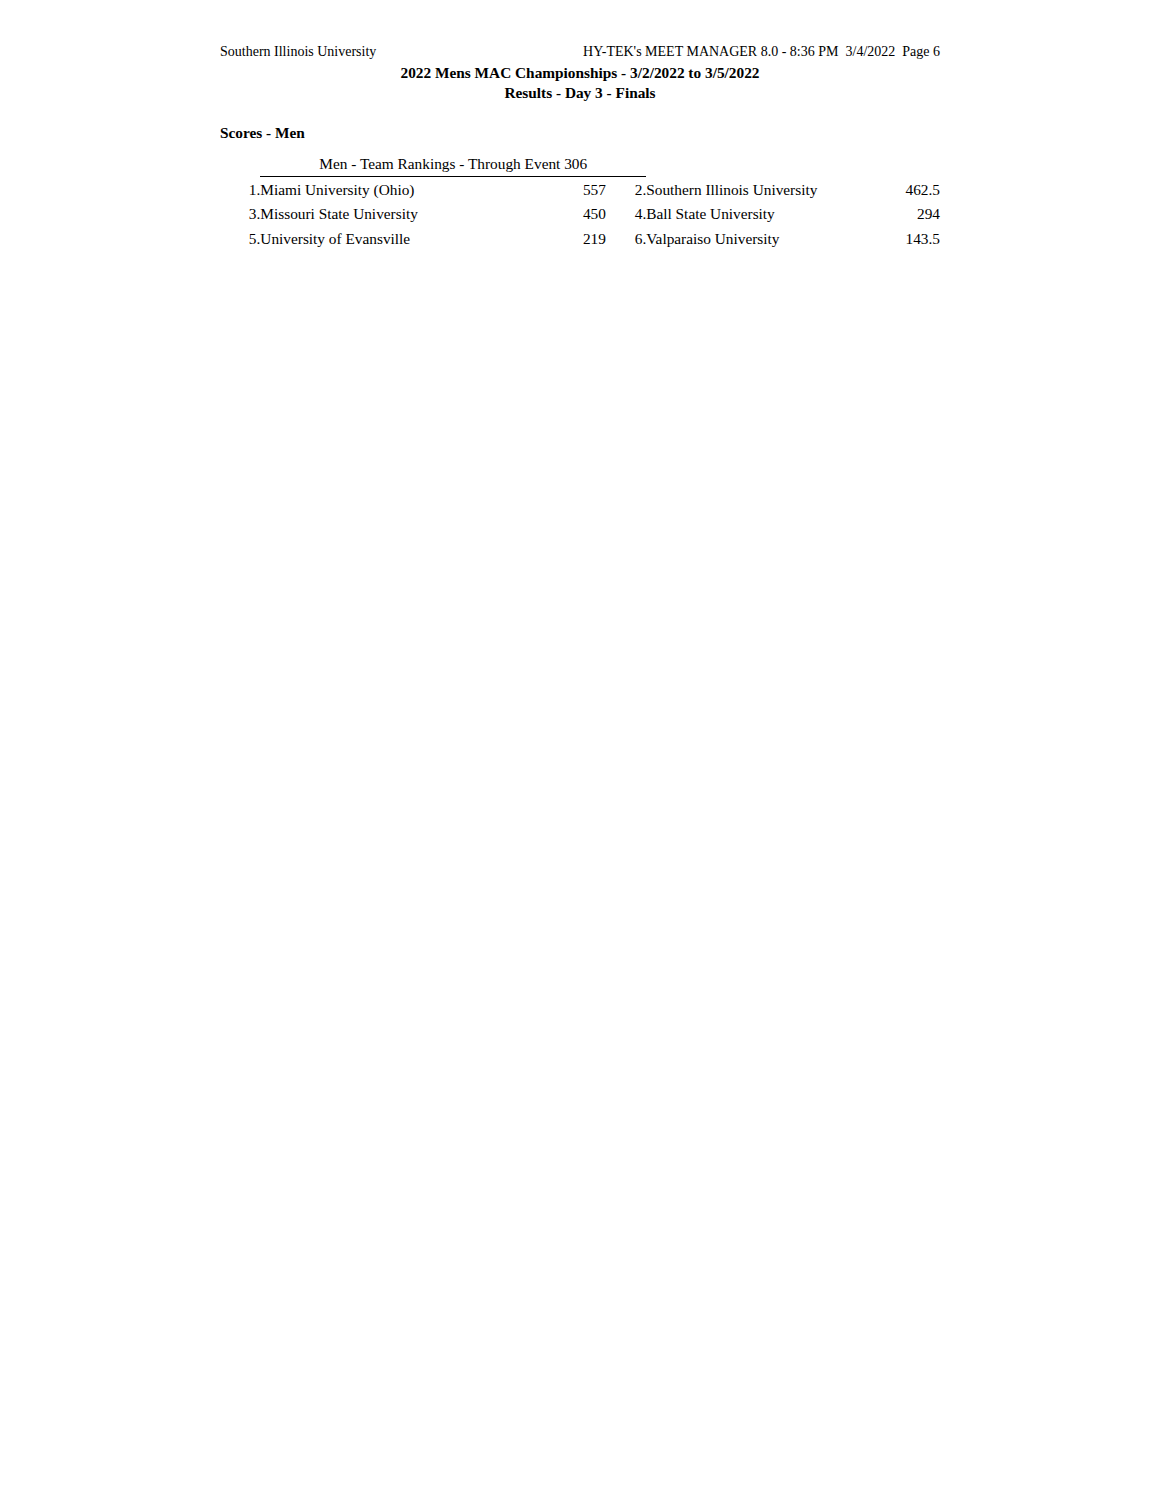Southern Illinois University
HY-TEK's MEET MANAGER 8.0 - 8:36 PM 3/4/2022 Page 6
2022 Mens MAC Championships - 3/2/2022 to 3/5/2022
Results - Day 3 - Finals
Scores - Men
| | Men - Team Rankings - Through Event 306 | | |
| 1. | Miami University (Ohio) | 557 | 2. | Southern Illinois University | 462.5 |
| 3. | Missouri State University | 450 | 4. | Ball State University | 294 |
| 5. | University of Evansville | 219 | 6. | Valparaiso University | 143.5 |